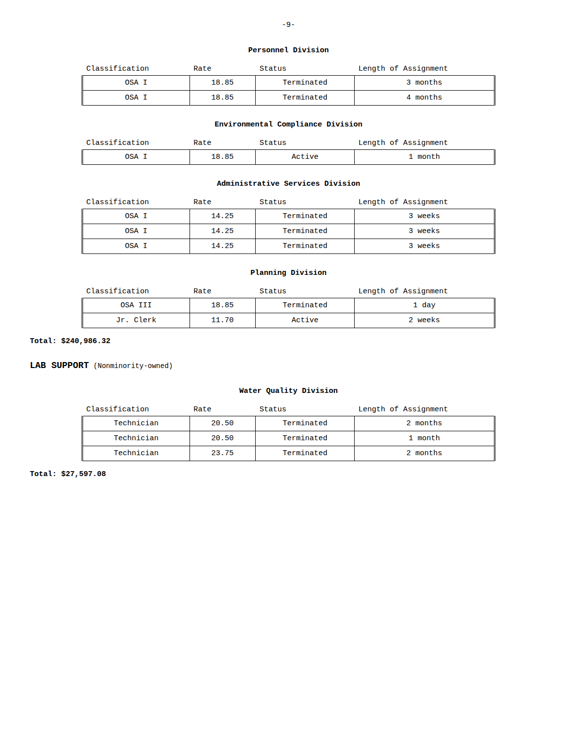-9-
Personnel Division
| Classification | Rate | Status | Length of Assignment |
| --- | --- | --- | --- |
| OSA I | 18.85 | Terminated | 3 months |
| OSA I | 18.85 | Terminated | 4 months |
Environmental Compliance Division
| Classification | Rate | Status | Length of Assignment |
| --- | --- | --- | --- |
| OSA I | 18.85 | Active | 1 month |
Administrative Services Division
| Classification | Rate | Status | Length of Assignment |
| --- | --- | --- | --- |
| OSA I | 14.25 | Terminated | 3 weeks |
| OSA I | 14.25 | Terminated | 3 weeks |
| OSA I | 14.25 | Terminated | 3 weeks |
Planning Division
| Classification | Rate | Status | Length of Assignment |
| --- | --- | --- | --- |
| OSA III | 18.85 | Terminated | 1 day |
| Jr. Clerk | 11.70 | Active | 2 weeks |
Total: $240,986.32
LAB SUPPORT (Nonminority-owned)
Water Quality Division
| Classification | Rate | Status | Length of Assignment |
| --- | --- | --- | --- |
| Technician | 20.50 | Terminated | 2 months |
| Technician | 20.50 | Terminated | 1 month |
| Technician | 23.75 | Terminated | 2 months |
Total: $27,597.08